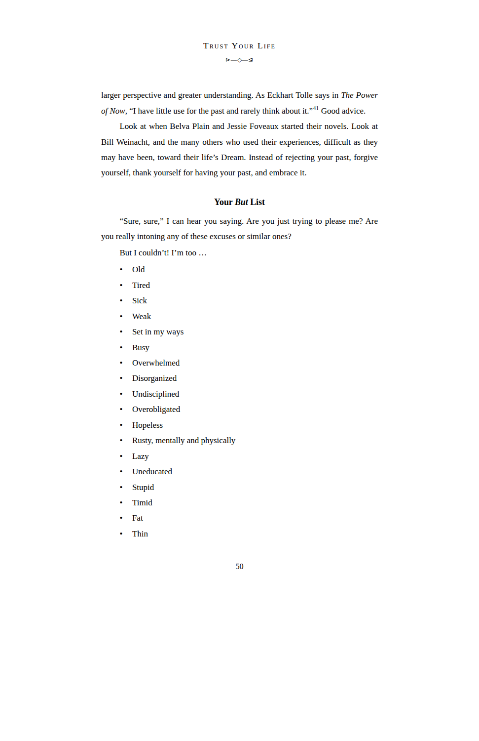Trust Your Life
⊳—◇—⊴
larger perspective and greater understanding. As Eckhart Tolle says in The Power of Now, “I have little use for the past and rarely think about it.”41 Good advice.
Look at when Belva Plain and Jessie Foveaux started their novels. Look at Bill Weinacht, and the many others who used their experiences, difficult as they may have been, toward their life’s Dream. Instead of rejecting your past, forgive yourself, thank yourself for having your past, and embrace it.
Your But List
“Sure, sure,” I can hear you saying. Are you just trying to please me? Are you really intoning any of these excuses or similar ones?
But I couldn’t! I’m too …
Old
Tired
Sick
Weak
Set in my ways
Busy
Overwhelmed
Disorganized
Undisciplined
Overobligated
Hopeless
Rusty, mentally and physically
Lazy
Uneducated
Stupid
Timid
Fat
Thin
50